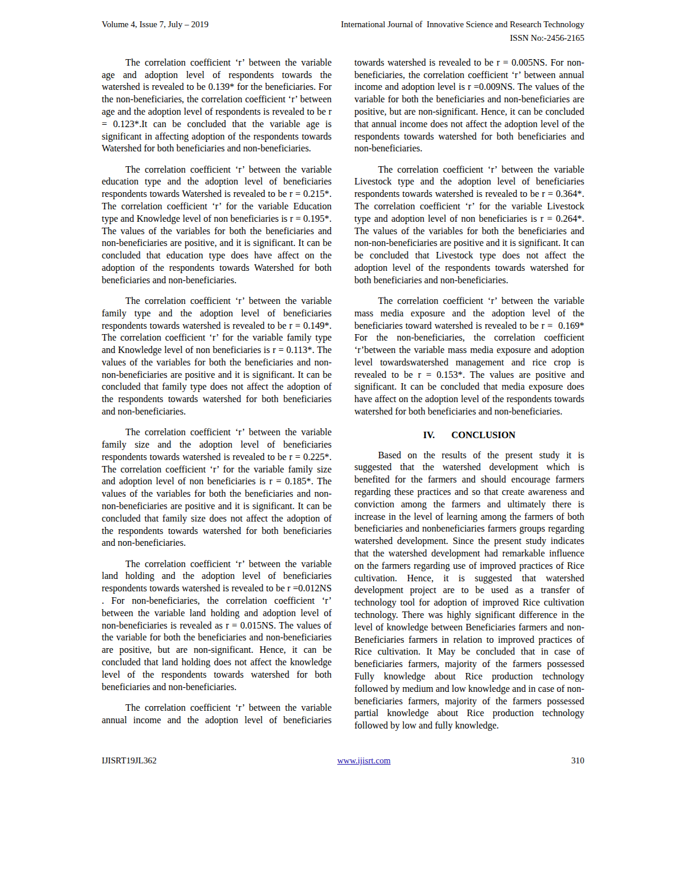Volume 4, Issue 7, July – 2019
International Journal of Innovative Science and Research Technology
ISSN No:-2456-2165
The correlation coefficient ‘r’ between the variable age and adoption level of respondents towards the watershed is revealed to be 0.139* for the beneficiaries. For the non-beneficiaries, the correlation coefficient ‘r’ between age and the adoption level of respondents is revealed to be r = 0.123*.It can be concluded that the variable age is significant in affecting adoption of the respondents towards Watershed for both beneficiaries and non-beneficiaries.
The correlation coefficient ‘r’ between the variable education type and the adoption level of beneficiaries respondents towards Watershed is revealed to be r = 0.215*. The correlation coefficient ‘r’ for the variable Education type and Knowledge level of non beneficiaries is r = 0.195*. The values of the variables for both the beneficiaries and non-beneficiaries are positive, and it is significant. It can be concluded that education type does have affect on the adoption of the respondents towards Watershed for both beneficiaries and non-beneficiaries.
The correlation coefficient ‘r’ between the variable family type and the adoption level of beneficiaries respondents towards watershed is revealed to be r = 0.149*. The correlation coefficient ‘r’ for the variable family type and Knowledge level of non beneficiaries is r = 0.113*. The values of the variables for both the beneficiaries and non-non-beneficiaries are positive and it is significant. It can be concluded that family type does not affect the adoption of the respondents towards watershed for both beneficiaries and non-beneficiaries.
The correlation coefficient ‘r’ between the variable family size and the adoption level of beneficiaries respondents towards watershed is revealed to be r = 0.225*. The correlation coefficient ‘r’ for the variable family size and adoption level of non beneficiaries is r = 0.185*. The values of the variables for both the beneficiaries and non-non-beneficiaries are positive and it is significant. It can be concluded that family size does not affect the adoption of the respondents towards watershed for both beneficiaries and non-beneficiaries.
The correlation coefficient ‘r’ between the variable land holding and the adoption level of beneficiaries respondents towards watershed is revealed to be r =0.012NS . For non-beneficiaries, the correlation coefficient ‘r’ between the variable land holding and adoption level of non-beneficiaries is revealed as r = 0.015NS. The values of the variable for both the beneficiaries and non-beneficiaries are positive, but are non-significant. Hence, it can be concluded that land holding does not affect the knowledge level of the respondents towards watershed for both beneficiaries and non-beneficiaries.
The correlation coefficient ‘r’ between the variable annual income and the adoption level of beneficiaries towards watershed is revealed to be r = 0.005NS. For non-beneficiaries, the correlation coefficient ‘r’ between annual income and adoption level is r =0.009NS. The values of the variable for both the beneficiaries and non-beneficiaries are positive, but are non-significant. Hence, it can be concluded that annual income does not affect the adoption level of the respondents towards watershed for both beneficiaries and non-beneficiaries.
The correlation coefficient ‘r’ between the variable Livestock type and the adoption level of beneficiaries respondents towards watershed is revealed to be r = 0.364*. The correlation coefficient ‘r’ for the variable Livestock type and adoption level of non beneficiaries is r = 0.264*. The values of the variables for both the beneficiaries and non-non-beneficiaries are positive and it is significant. It can be concluded that Livestock type does not affect the adoption level of the respondents towards watershed for both beneficiaries and non-beneficiaries.
The correlation coefficient ‘r’ between the variable mass media exposure and the adoption level of the beneficiaries toward watershed is revealed to be r = 0.169* For the non-beneficiaries, the correlation coefficient ‘r’between the variable mass media exposure and adoption level towardswatershed management and rice crop is revealed to be r = 0.153*. The values are positive and significant. It can be concluded that media exposure does have affect on the adoption level of the respondents towards watershed for both beneficiaries and non-beneficiaries.
IV. CONCLUSION
Based on the results of the present study it is suggested that the watershed development which is benefited for the farmers and should encourage farmers regarding these practices and so that create awareness and conviction among the farmers and ultimately there is increase in the level of learning among the farmers of both beneficiaries and nonbeneficiaries farmers groups regarding watershed development. Since the present study indicates that the watershed development had remarkable influence on the farmers regarding use of improved practices of Rice cultivation. Hence, it is suggested that watershed development project are to be used as a transfer of technology tool for adoption of improved Rice cultivation technology. There was highly significant difference in the level of knowledge between Beneficiaries farmers and non-Beneficiaries farmers in relation to improved practices of Rice cultivation. It May be concluded that in case of beneficiaries farmers, majority of the farmers possessed Fully knowledge about Rice production technology followed by medium and low knowledge and in case of non-beneficiaries farmers, majority of the farmers possessed partial knowledge about Rice production technology followed by low and fully knowledge.
IJISRT19JL362
www.ijisrt.com
310